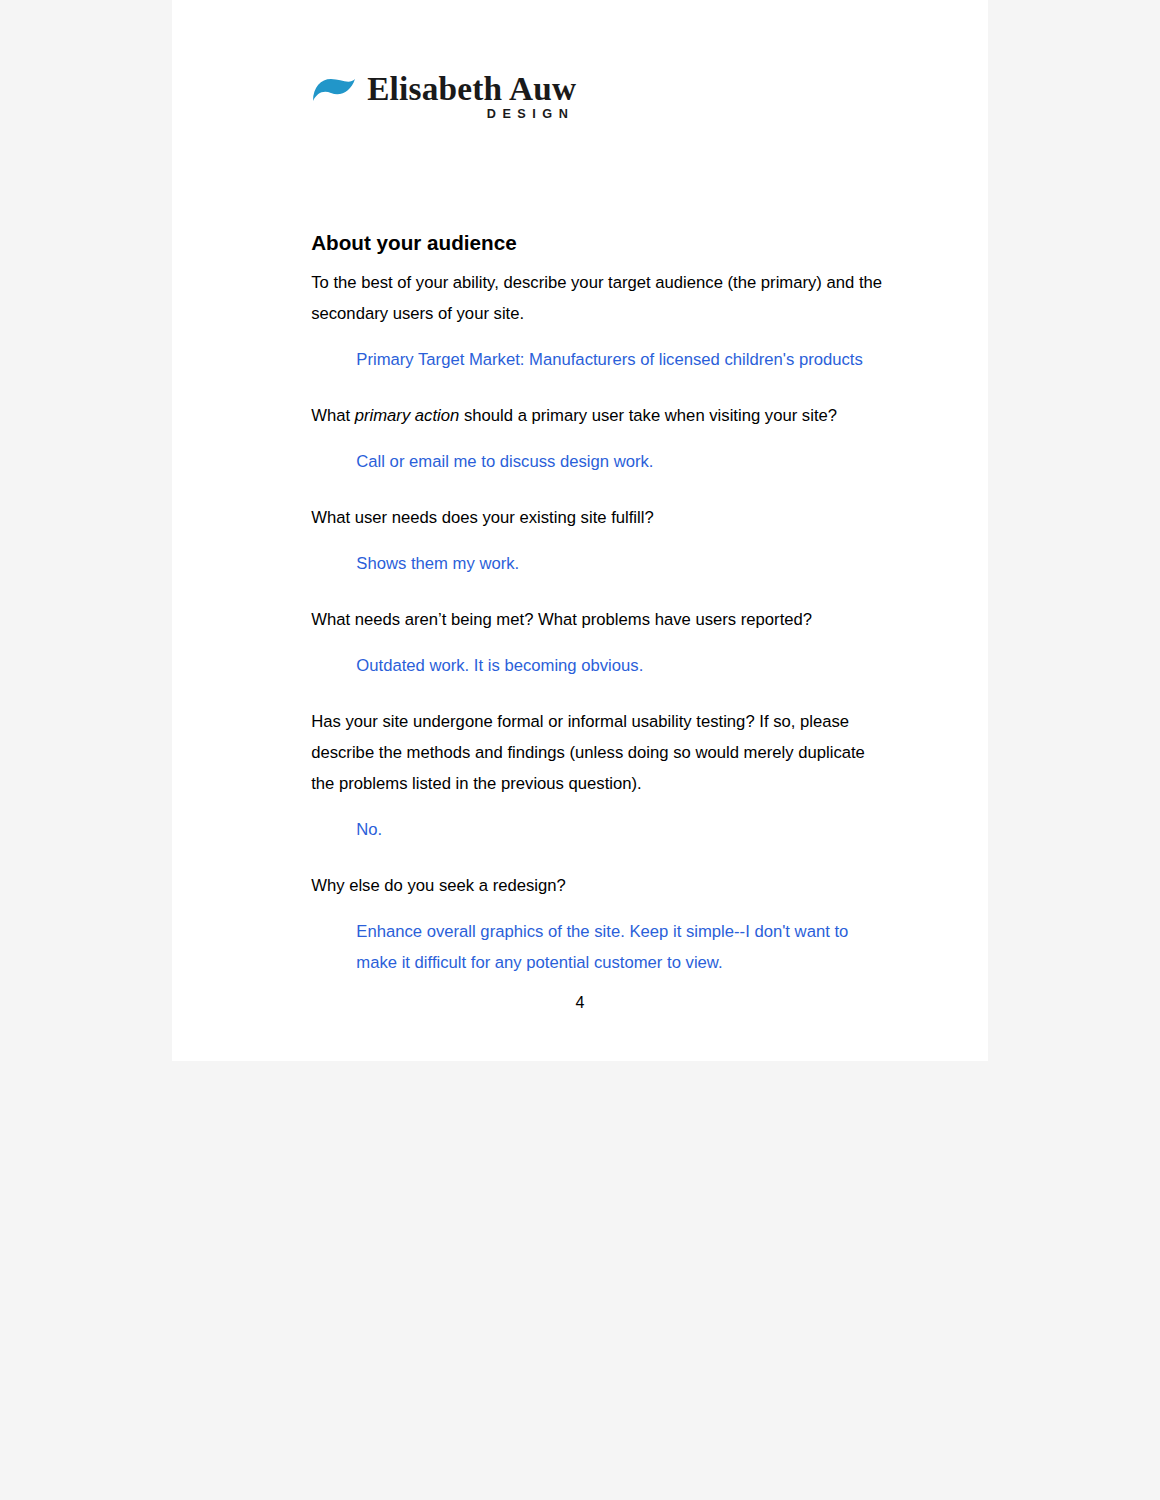Elisabeth Auw
DESIGN
About your audience
To the best of your ability, describe your target audience (the primary) and the secondary users of your site.
Primary Target Market: Manufacturers of licensed children's products
What primary action should a primary user take when visiting your site?
Call or email me to discuss design work.
What user needs does your existing site fulfill?
Shows them my work.
What needs aren’t being met? What problems have users reported?
Outdated work. It is becoming obvious.
Has your site undergone formal or informal usability testing? If so, please describe the methods and findings (unless doing so would merely duplicate the problems listed in the previous question).
No.
Why else do you seek a redesign?
Enhance overall graphics of the site. Keep it simple--I don't want to make it difficult for any potential customer to view.
4